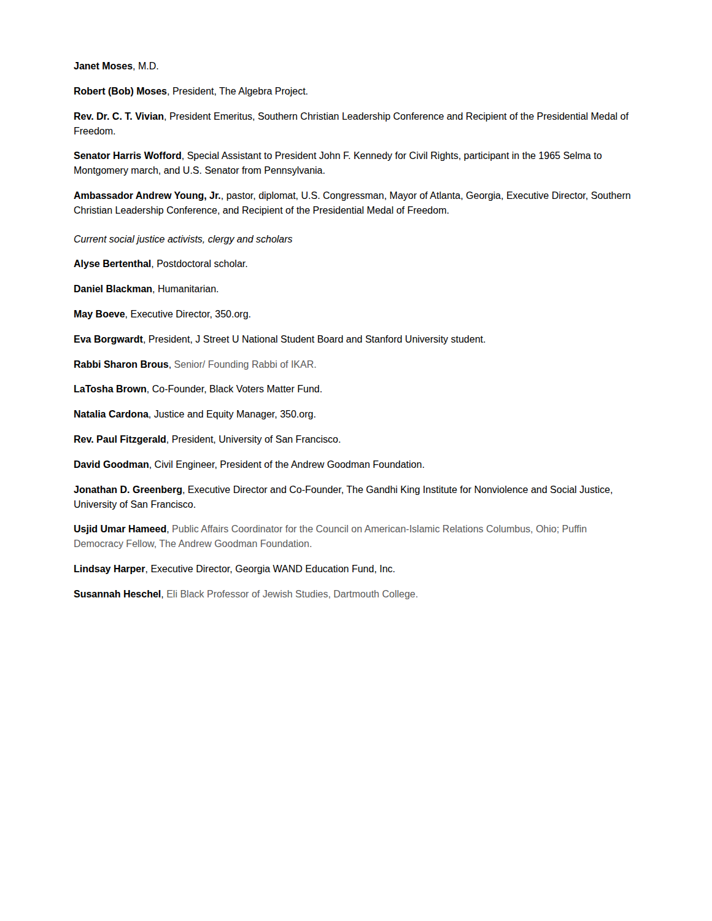Janet Moses, M.D.
Robert (Bob) Moses, President, The Algebra Project.
Rev. Dr. C. T. Vivian, President Emeritus, Southern Christian Leadership Conference and Recipient of the Presidential Medal of Freedom.
Senator Harris Wofford, Special Assistant to President John F. Kennedy for Civil Rights, participant in the 1965 Selma to Montgomery march, and U.S. Senator from Pennsylvania.
Ambassador Andrew Young, Jr., pastor, diplomat, U.S. Congressman, Mayor of Atlanta, Georgia, Executive Director, Southern Christian Leadership Conference, and Recipient of the Presidential Medal of Freedom.
Current social justice activists, clergy and scholars
Alyse Bertenthal, Postdoctoral scholar.
Daniel Blackman, Humanitarian.
May Boeve, Executive Director, 350.org.
Eva Borgwardt, President, J Street U National Student Board and Stanford University student.
Rabbi Sharon Brous, Senior/ Founding Rabbi of IKAR.
LaTosha Brown, Co-Founder, Black Voters Matter Fund.
Natalia Cardona, Justice and Equity Manager, 350.org.
Rev. Paul Fitzgerald, President, University of San Francisco.
David Goodman, Civil Engineer, President of the Andrew Goodman Foundation.
Jonathan D. Greenberg, Executive Director and Co-Founder, The Gandhi King Institute for Nonviolence and Social Justice, University of San Francisco.
Usjid Umar Hameed, Public Affairs Coordinator for the Council on American-Islamic Relations Columbus, Ohio; Puffin Democracy Fellow, The Andrew Goodman Foundation.
Lindsay Harper, Executive Director, Georgia WAND Education Fund, Inc.
Susannah Heschel, Eli Black Professor of Jewish Studies, Dartmouth College.